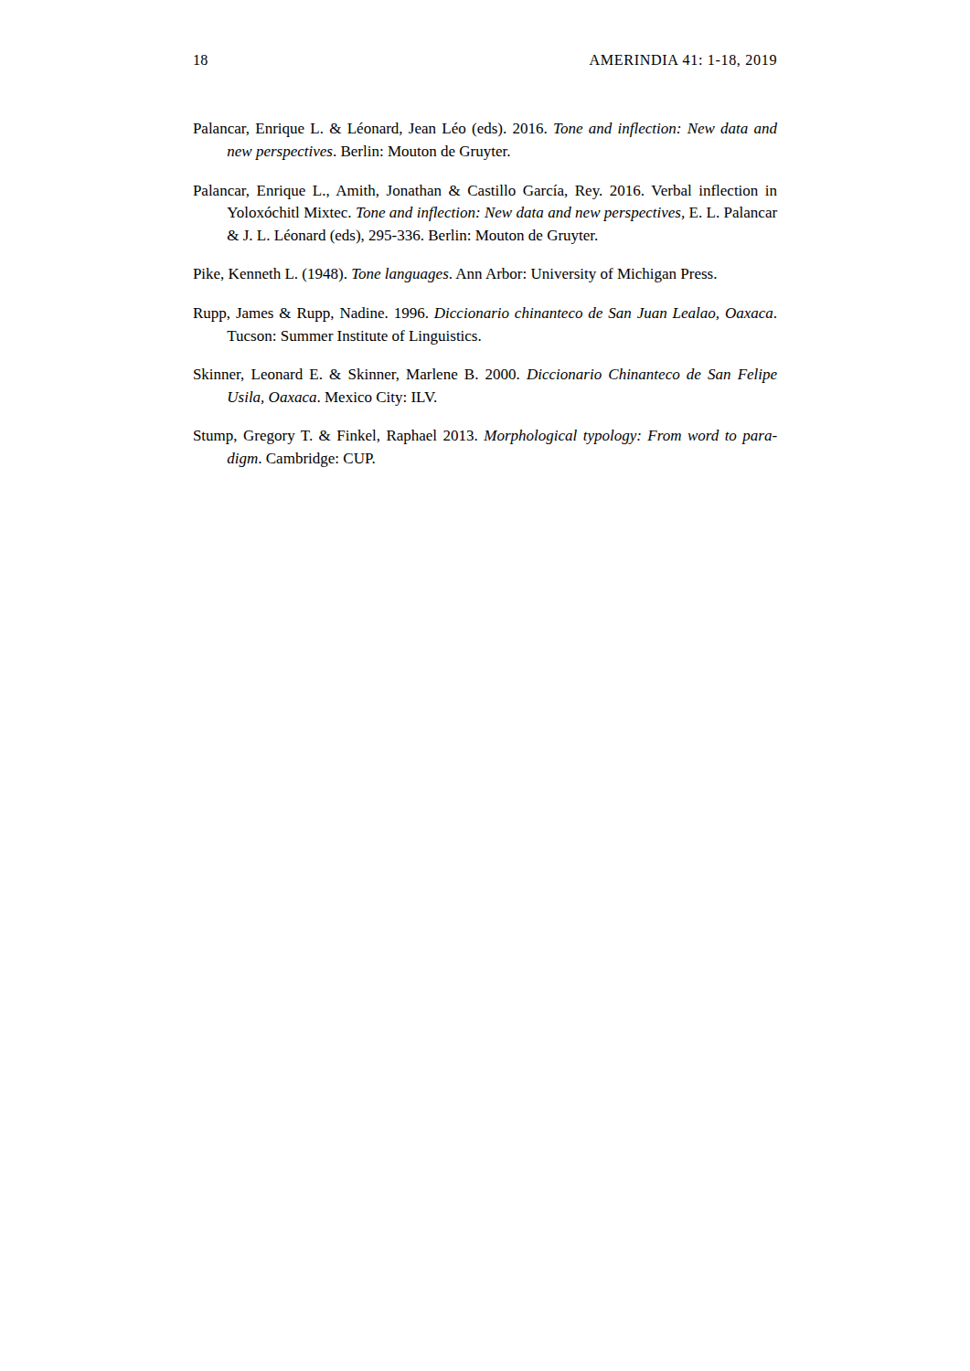18 Amerindia 41: 1-18, 2019
Palancar, Enrique L. & Léonard, Jean Léo (eds). 2016. Tone and inflection: New data and new perspectives. Berlin: Mouton de Gruyter.
Palancar, Enrique L., Amith, Jonathan & Castillo García, Rey. 2016. Verbal inflection in Yoloxóchitl Mixtec. Tone and inflection: New data and new perspectives, E. L. Palancar & J. L. Léonard (eds), 295-336. Berlin: Mouton de Gruyter.
Pike, Kenneth L. (1948). Tone languages. Ann Arbor: University of Michigan Press.
Rupp, James & Rupp, Nadine. 1996. Diccionario chinanteco de San Juan Lealao, Oaxaca. Tucson: Summer Institute of Linguistics.
Skinner, Leonard E. & Skinner, Marlene B. 2000. Diccionario Chinanteco de San Felipe Usila, Oaxaca. Mexico City: ILV.
Stump, Gregory T. & Finkel, Raphael 2013. Morphological typology: From word to paradigm. Cambridge: CUP.